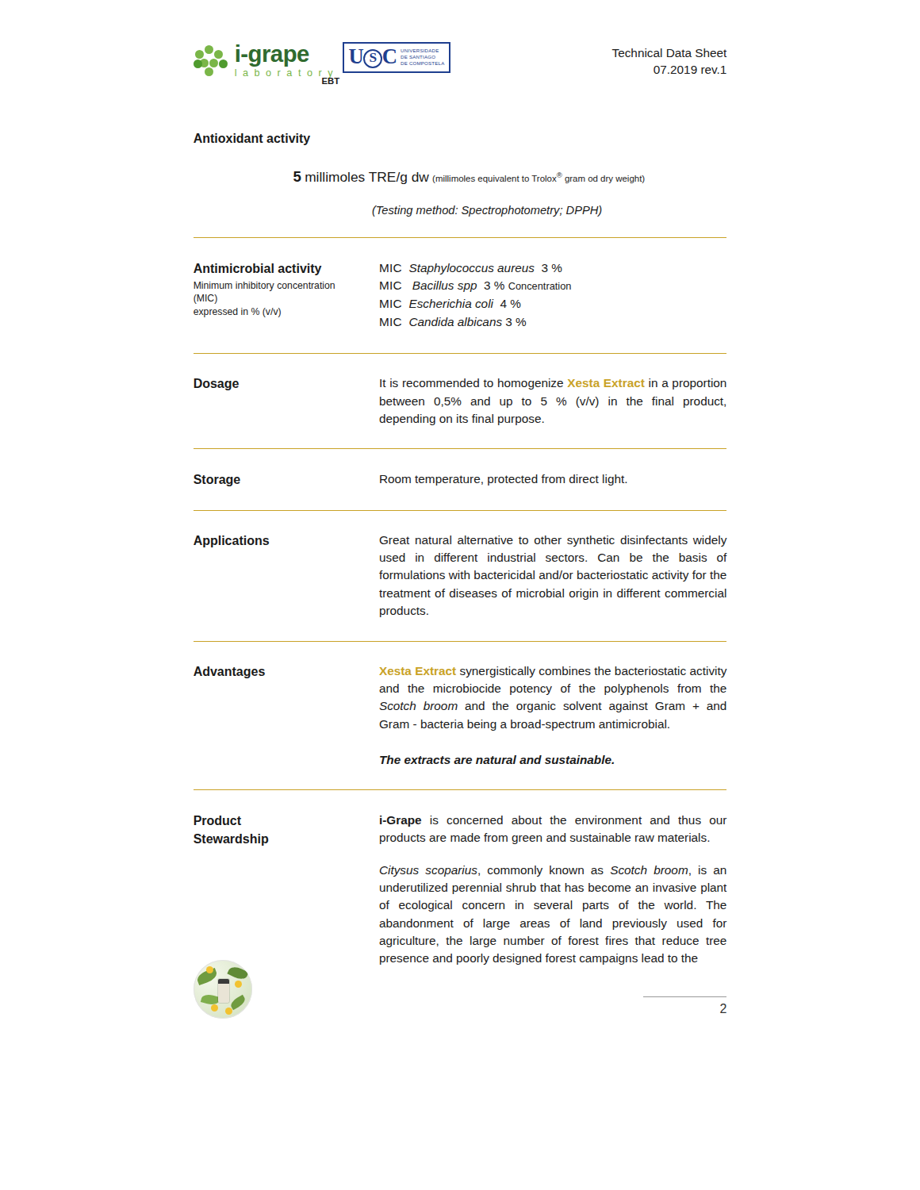i-grape
l a b o r a t o r y
USC
Universidade
de Santiago
de Compostela
EBT
Technical Data Sheet
07.2019 rev.1
Antioxidant activity
5 millimoles TRE/g dw (millimoles equivalent to Trolox® gram od dry weight)
(Testing method: Spectrophotometry; DPPH)
Antimicrobial activity Minimum inhibitory concentration (MIC)
expressed in % (v/v)
MIC Staphylococcus aureus 3 %
MIC Bacillus spp 3 % Concentration
MIC Escherichia coli 4 %
MIC Candida albicans 3 %
Dosage
It is recommended to homogenize Xesta Extract in a proportion between 0,5% and up to 5 % (v/v) in the final product, depending on its final purpose.
Storage
Room temperature, protected from direct light.
Applications
Great natural alternative to other synthetic disinfectants widely used in different industrial sectors. Can be the basis of formulations with bactericidal and/or bacteriostatic activity for the treatment of diseases of microbial origin in different commercial products.
Advantages
Xesta Extract synergistically combines the bacteriostatic activity and the microbiocide potency of the polyphenols from the Scotch broom and the organic solvent against Gram + and Gram - bacteria being a broad-spectrum antimicrobial.
The extracts are natural and sustainable.
Product
Stewardship
i-Grape is concerned about the environment and thus our products are made from green and sustainable raw materials.
Citysus scoparius, commonly known as Scotch broom, is an underutilized perennial shrub that has become an invasive plant of ecological concern in several parts of the world. The abandonment of large areas of land previously used for agriculture, the large number of forest fires that reduce tree presence and poorly designed forest campaigns lead to the
2